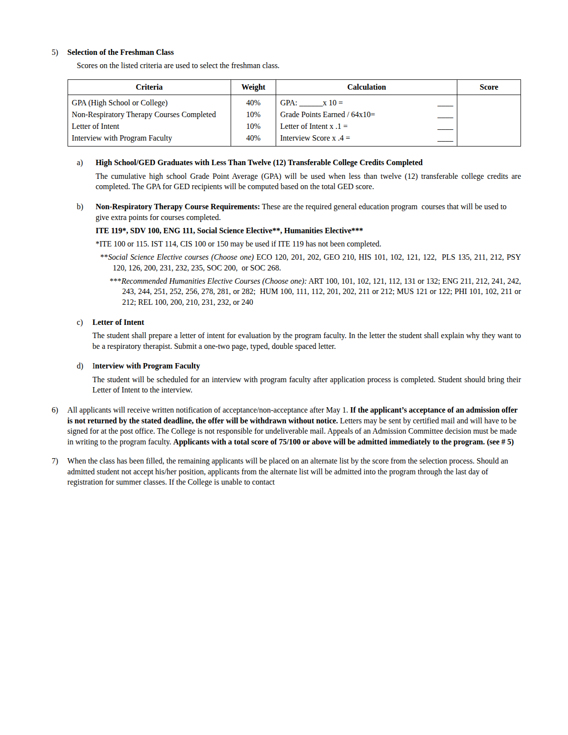5) Selection of the Freshman Class
Scores on the listed criteria are used to select the freshman class.
| Criteria | Weight | Calculation | Score |
| --- | --- | --- | --- |
| GPA (High School or College) Non-Respiratory Therapy Courses Completed Letter of Intent Interview with Program Faculty | 40% 10% 10% 40% | GPA: ______x 10 = ____ Grade Points Earned / 64x10= ____ Letter of Intent x .1 = ____ Interview Score x .4 = ____ | |
a) High School/GED Graduates with Less Than Twelve (12) Transferable College Credits Completed
The cumulative high school Grade Point Average (GPA) will be used when less than twelve (12) transferable college credits are completed. The GPA for GED recipients will be computed based on the total GED score.
b) Non-Respiratory Therapy Course Requirements: These are the required general education program courses that will be used to give extra points for courses completed.
ITE 119*, SDV 100, ENG 111, Social Science Elective**, Humanities Elective***
*ITE 100 or 115. IST 114, CIS 100 or 150 may be used if ITE 119 has not been completed.
**Social Science Elective courses (Choose one) ECO 120, 201, 202, GEO 210, HIS 101, 102, 121, 122, PLS 135, 211, 212, PSY 120, 126, 200, 231, 232, 235, SOC 200, or SOC 268.
***Recommended Humanities Elective Courses (Choose one): ART 100, 101, 102, 121, 112, 131 or 132; ENG 211, 212, 241, 242, 243, 244, 251, 252, 256, 278, 281, or 282; HUM 100, 111, 112, 201, 202, 211 or 212; MUS 121 or 122; PHI 101, 102, 211 or 212; REL 100, 200, 210, 231, 232, or 240
c) Letter of Intent
The student shall prepare a letter of intent for evaluation by the program faculty. In the letter the student shall explain why they want to be a respiratory therapist. Submit a one-two page, typed, double spaced letter.
d) Interview with Program Faculty
The student will be scheduled for an interview with program faculty after application process is completed. Student should bring their Letter of Intent to the interview.
6) All applicants will receive written notification of acceptance/non-acceptance after May 1. If the applicant’s acceptance of an admission offer is not returned by the stated deadline, the offer will be withdrawn without notice. Letters may be sent by certified mail and will have to be signed for at the post office. The College is not responsible for undeliverable mail. Appeals of an Admission Committee decision must be made in writing to the program faculty. Applicants with a total score of 75/100 or above will be admitted immediately to the program. (see # 5)
7) When the class has been filled, the remaining applicants will be placed on an alternate list by the score from the selection process. Should an admitted student not accept his/her position, applicants from the alternate list will be admitted into the program through the last day of registration for summer classes. If the College is unable to contact